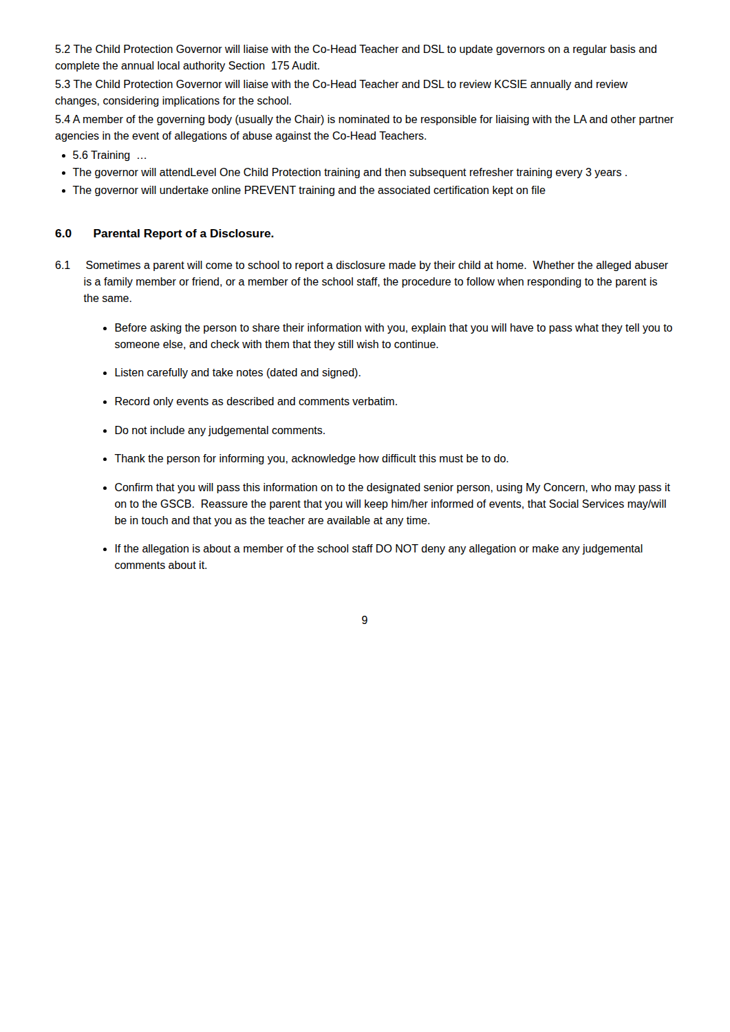5.2 The Child Protection Governor will liaise with the Co-Head Teacher and DSL to update governors on a regular basis and complete the annual local authority Section 175 Audit.
5.3 The Child Protection Governor will liaise with the Co-Head Teacher and DSL to review KCSIE annually and review changes, considering implications for the school.
5.4 A member of the governing body (usually the Chair) is nominated to be responsible for liaising with the LA and other partner agencies in the event of allegations of abuse against the Co-Head Teachers.
5.6 Training …
The governor will attendLevel One Child Protection training and then subsequent refresher training every 3 years .
The governor will undertake online PREVENT training and the associated certification kept on file
6.0 Parental Report of a Disclosure.
6.1 Sometimes a parent will come to school to report a disclosure made by their child at home. Whether the alleged abuser is a family member or friend, or a member of the school staff, the procedure to follow when responding to the parent is the same.
Before asking the person to share their information with you, explain that you will have to pass what they tell you to someone else, and check with them that they still wish to continue.
Listen carefully and take notes (dated and signed).
Record only events as described and comments verbatim.
Do not include any judgemental comments.
Thank the person for informing you, acknowledge how difficult this must be to do.
Confirm that you will pass this information on to the designated senior person, using My Concern, who may pass it on to the GSCB. Reassure the parent that you will keep him/her informed of events, that Social Services may/will be in touch and that you as the teacher are available at any time.
If the allegation is about a member of the school staff DO NOT deny any allegation or make any judgemental comments about it.
9